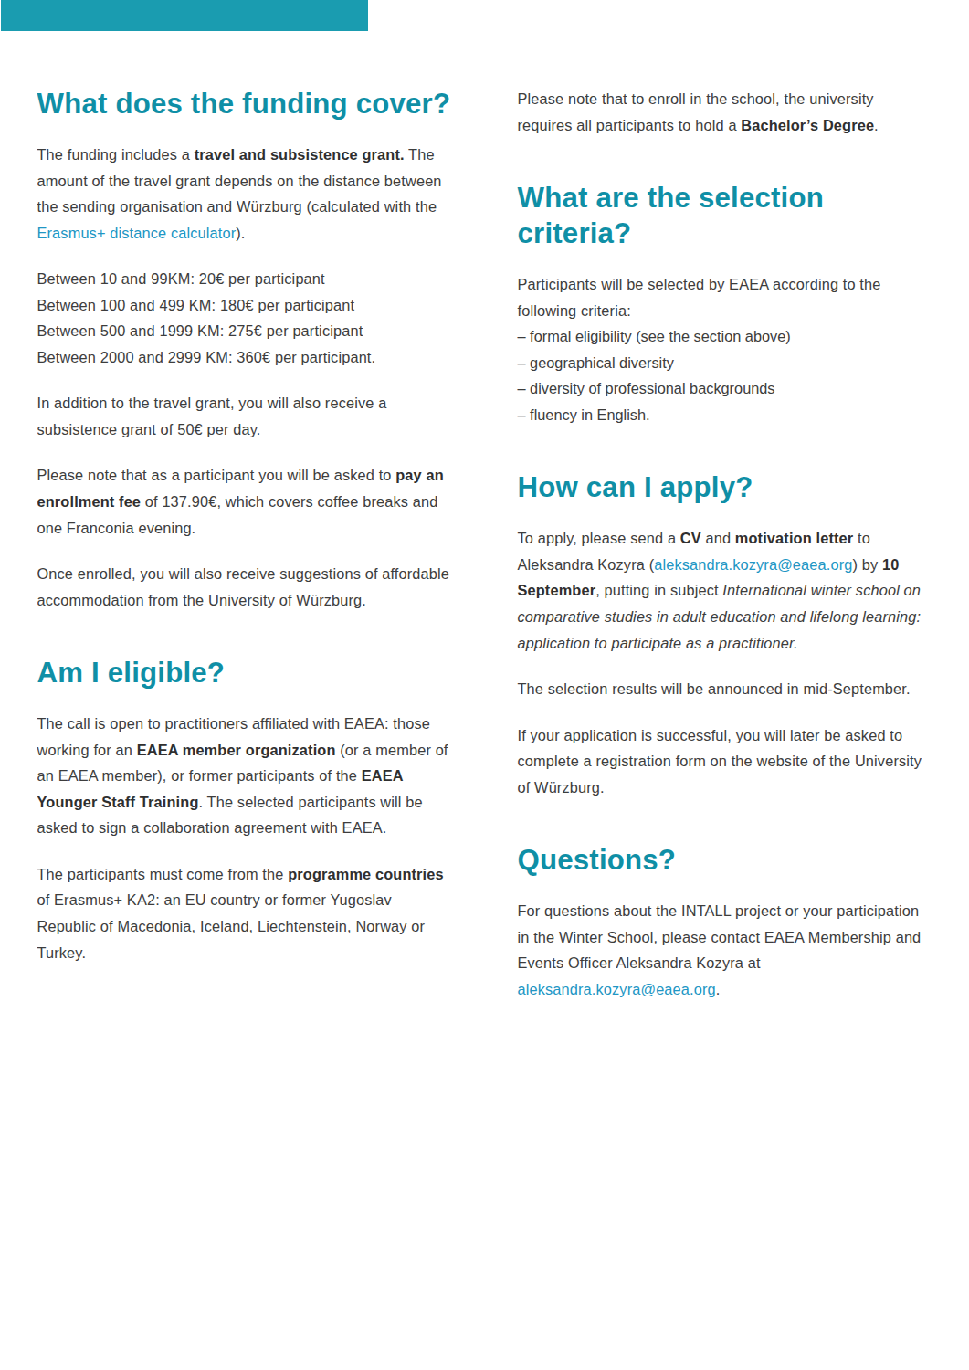What does the funding cover?
The funding includes a travel and subsistence grant. The amount of the travel grant depends on the distance between the sending organisation and Würzburg (calculated with the Erasmus+ distance calculator).
Between 10 and 99KM: 20€ per participant Between 100 and 499 KM: 180€ per participant Between 500 and 1999 KM: 275€ per participant Between 2000 and 2999 KM: 360€ per participant.
In addition to the travel grant, you will also receive a subsistence grant of 50€ per day.
Please note that as a participant you will be asked to pay an enrollment fee of 137.90€, which covers coffee breaks and one Franconia evening.
Once enrolled, you will also receive suggestions of affordable accommodation from the University of Würzburg.
Am I eligible?
The call is open to practitioners affiliated with EAEA: those working for an EAEA member organization (or a member of an EAEA member), or former participants of the EAEA Younger Staff Training. The selected participants will be asked to sign a collaboration agreement with EAEA.
The participants must come from the programme countries of Erasmus+ KA2: an EU country or former Yugoslav Republic of Macedonia, Iceland, Liechtenstein, Norway or Turkey.
Please note that to enroll in the school, the university requires all participants to hold a Bachelor’s Degree.
What are the selection criteria?
Participants will be selected by EAEA according to the following criteria:
formal eligibility (see the section above)
geographical diversity
diversity of professional backgrounds
fluency in English.
How can I apply?
To apply, please send a CV and motivation letter to Aleksandra Kozyra (aleksandra.kozyra@eaea.org) by 10 September, putting in subject International winter school on comparative studies in adult education and lifelong learning: application to participate as a practitioner.
The selection results will be announced in mid-September.
If your application is successful, you will later be asked to complete a registration form on the website of the University of Würzburg.
Questions?
For questions about the INTALL project or your participation in the Winter School, please contact EAEA Membership and Events Officer Aleksandra Kozyra at aleksandra.kozyra@eaea.org.